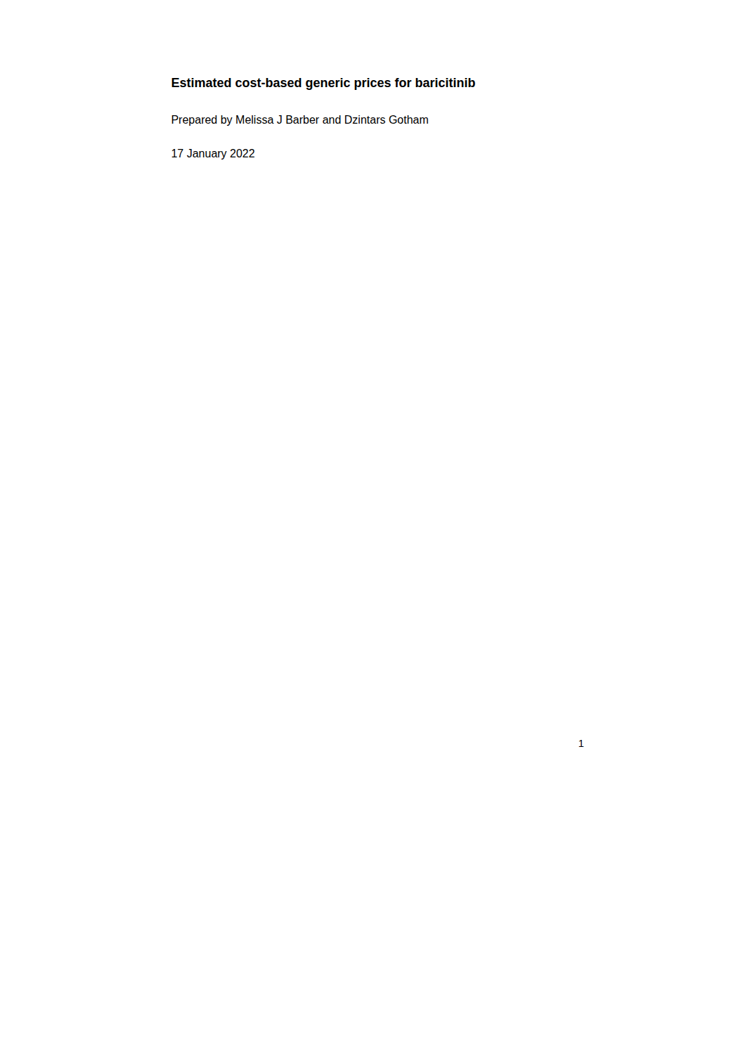Estimated cost-based generic prices for baricitinib
Prepared by Melissa J Barber and Dzintars Gotham
17 January 2022
1